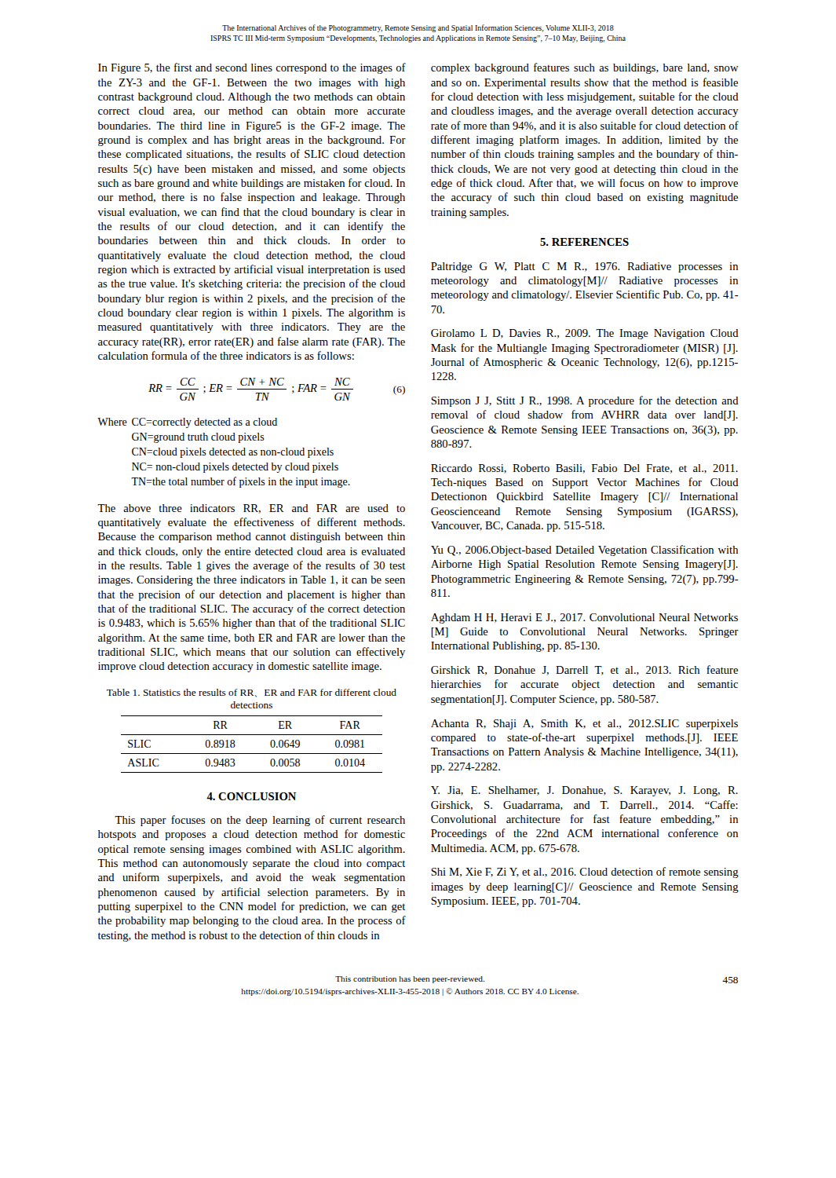The International Archives of the Photogrammetry, Remote Sensing and Spatial Information Sciences, Volume XLII-3, 2018
ISPRS TC III Mid-term Symposium “Developments, Technologies and Applications in Remote Sensing”, 7–10 May, Beijing, China
In Figure 5, the first and second lines correspond to the images of the ZY-3 and the GF-1. Between the two images with high contrast background cloud. Although the two methods can obtain correct cloud area, our method can obtain more accurate boundaries. The third line in Figure5 is the GF-2 image. The ground is complex and has bright areas in the background. For these complicated situations, the results of SLIC cloud detection results 5(c) have been mistaken and missed, and some objects such as bare ground and white buildings are mistaken for cloud. In our method, there is no false inspection and leakage. Through visual evaluation, we can find that the cloud boundary is clear in the results of our cloud detection, and it can identify the boundaries between thin and thick clouds. In order to quantitatively evaluate the cloud detection method, the cloud region which is extracted by artificial visual interpretation is used as the true value. It's sketching criteria: the precision of the cloud boundary blur region is within 2 pixels, and the precision of the cloud boundary clear region is within 1 pixels. The algorithm is measured quantitatively with three indicators. They are the accuracy rate(RR), error rate(ER) and false alarm rate (FAR). The calculation formula of the three indicators is as follows:
RR = CC GN ; ER = CN + NC TN ; FAR = NC GN (6)
| Where | CC=correctly detected as a cloud |
| | GN=ground truth cloud pixels |
| | CN=cloud pixels detected as non-cloud pixels |
| | NC= non-cloud pixels detected by cloud pixels |
| | TN=the total number of pixels in the input image. |
The above three indicators RR, ER and FAR are used to quantitatively evaluate the effectiveness of different methods. Because the comparison method cannot distinguish between thin and thick clouds, only the entire detected cloud area is evaluated in the results. Table 1 gives the average of the results of 30 test images. Considering the three indicators in Table 1, it can be seen that the precision of our detection and placement is higher than that of the traditional SLIC. The accuracy of the correct detection is 0.9483, which is 5.65% higher than that of the traditional SLIC algorithm. At the same time, both ER and FAR are lower than the traditional SLIC, which means that our solution can effectively improve cloud detection accuracy in domestic satellite image.
Table 1. Statistics the results of RR、ER and FAR for different cloud detections
| | RR | ER | FAR |
| --- | --- | --- | --- |
| SLIC | 0.8918 | 0.0649 | 0.0981 |
| ASLIC | 0.9483 | 0.0058 | 0.0104 |
4. CONCLUSION
This paper focuses on the deep learning of current research hotspots and proposes a cloud detection method for domestic optical remote sensing images combined with ASLIC algorithm. This method can autonomously separate the cloud into compact and uniform superpixels, and avoid the weak segmentation phenomenon caused by artificial selection parameters. By in putting superpixel to the CNN model for prediction, we can get the probability map belonging to the cloud area. In the process of testing, the method is robust to the detection of thin clouds in
complex background features such as buildings, bare land, snow and so on. Experimental results show that the method is feasible for cloud detection with less misjudgement, suitable for the cloud and cloudless images, and the average overall detection accuracy rate of more than 94%, and it is also suitable for cloud detection of different imaging platform images. In addition, limited by the number of thin clouds training samples and the boundary of thin-thick clouds, We are not very good at detecting thin cloud in the edge of thick cloud. After that, we will focus on how to improve the accuracy of such thin cloud based on existing magnitude training samples.
5. REFERENCES
Paltridge G W, Platt C M R., 1976. Radiative processes in meteorology and climatology[M]// Radiative processes in meteorology and climatology/. Elsevier Scientific Pub. Co, pp. 41-70.
Girolamo L D, Davies R., 2009. The Image Navigation Cloud Mask for the Multiangle Imaging Spectroradiometer (MISR) [J]. Journal of Atmospheric & Oceanic Technology, 12(6), pp.1215-1228.
Simpson J J, Stitt J R., 1998. A procedure for the detection and removal of cloud shadow from AVHRR data over land[J]. Geoscience & Remote Sensing IEEE Transactions on, 36(3), pp. 880-897.
Riccardo Rossi, Roberto Basili, Fabio Del Frate, et al., 2011. Tech-niques Based on Support Vector Machines for Cloud Detectionon Quickbird Satellite Imagery [C]// International Geoscienceand Remote Sensing Symposium (IGARSS), Vancouver, BC, Canada. pp. 515-518.
Yu Q., 2006.Object-based Detailed Vegetation Classification with Airborne High Spatial Resolution Remote Sensing Imagery[J]. Photogrammetric Engineering & Remote Sensing, 72(7), pp.799-811.
Aghdam H H, Heravi E J., 2017. Convolutional Neural Networks [M] Guide to Convolutional Neural Networks. Springer International Publishing, pp. 85-130.
Girshick R, Donahue J, Darrell T, et al., 2013. Rich feature hierarchies for accurate object detection and semantic segmentation[J]. Computer Science, pp. 580-587.
Achanta R, Shaji A, Smith K, et al., 2012.SLIC superpixels compared to state-of-the-art superpixel methods.[J]. IEEE Transactions on Pattern Analysis & Machine Intelligence, 34(11), pp. 2274-2282.
Y. Jia, E. Shelhamer, J. Donahue, S. Karayev, J. Long, R. Girshick, S. Guadarrama, and T. Darrell., 2014. “Caffe: Convolutional architecture for fast feature embedding,” in Proceedings of the 22nd ACM international conference on Multimedia. ACM, pp. 675-678.
Shi M, Xie F, Zi Y, et al., 2016. Cloud detection of remote sensing images by deep learning[C]// Geoscience and Remote Sensing Symposium. IEEE, pp. 701-704.
458 This contribution has been peer-reviewed.
https://doi.org/10.5194/isprs-archives-XLII-3-455-2018 | © Authors 2018. CC BY 4.0 License.